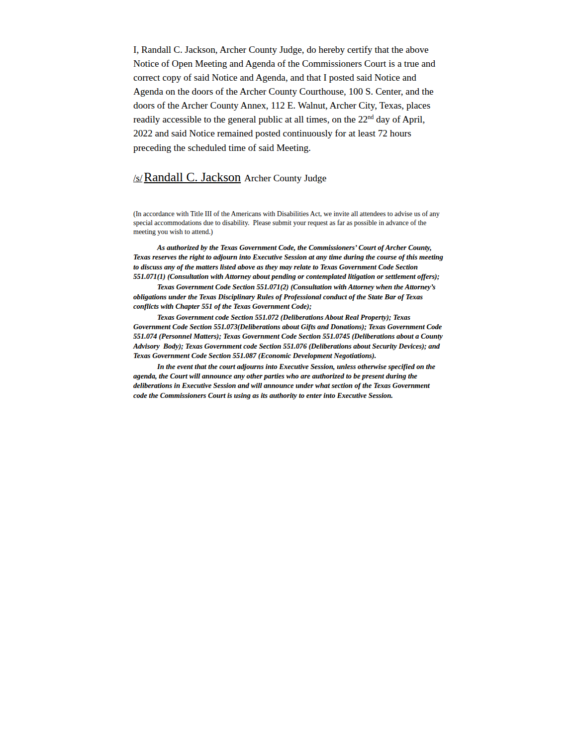I, Randall C. Jackson, Archer County Judge, do hereby certify that the above Notice of Open Meeting and Agenda of the Commissioners Court is a true and correct copy of said Notice and Agenda, and that I posted said Notice and Agenda on the doors of the Archer County Courthouse, 100 S. Center, and the doors of the Archer County Annex, 112 E. Walnut, Archer City, Texas, places readily accessible to the general public at all times, on the 22nd day of April, 2022 and said Notice remained posted continuously for at least 72 hours preceding the scheduled time of said Meeting.
/s/Randall C. Jackson Archer County Judge
(In accordance with Title III of the Americans with Disabilities Act, we invite all attendees to advise us of any special accommodations due to disability. Please submit your request as far as possible in advance of the meeting you wish to attend.)
As authorized by the Texas Government Code, the Commissioners’ Court of Archer County, Texas reserves the right to adjourn into Executive Session at any time during the course of this meeting to discuss any of the matters listed above as they may relate to Texas Government Code Section 551.071(1) (Consultation with Attorney about pending or contemplated litigation or settlement offers);
Texas Government Code Section 551.071(2) (Consultation with Attorney when the Attorney’s obligations under the Texas Disciplinary Rules of Professional conduct of the State Bar of Texas conflicts with Chapter 551 of the Texas Government Code);
Texas Government code Section 551.072 (Deliberations About Real Property); Texas Government Code Section 551.073(Deliberations about Gifts and Donations); Texas Government Code 551.074 (Personnel Matters); Texas Government Code Section 551.0745 (Deliberations about a County Advisory Body); Texas Government code Section 551.076 (Deliberations about Security Devices); and Texas Government Code Section 551.087 (Economic Development Negotiations).
In the event that the court adjourns into Executive Session, unless otherwise specified on the agenda, the Court will announce any other parties who are authorized to be present during the deliberations in Executive Session and will announce under what section of the Texas Government code the Commissioners Court is using as its authority to enter into Executive Session.